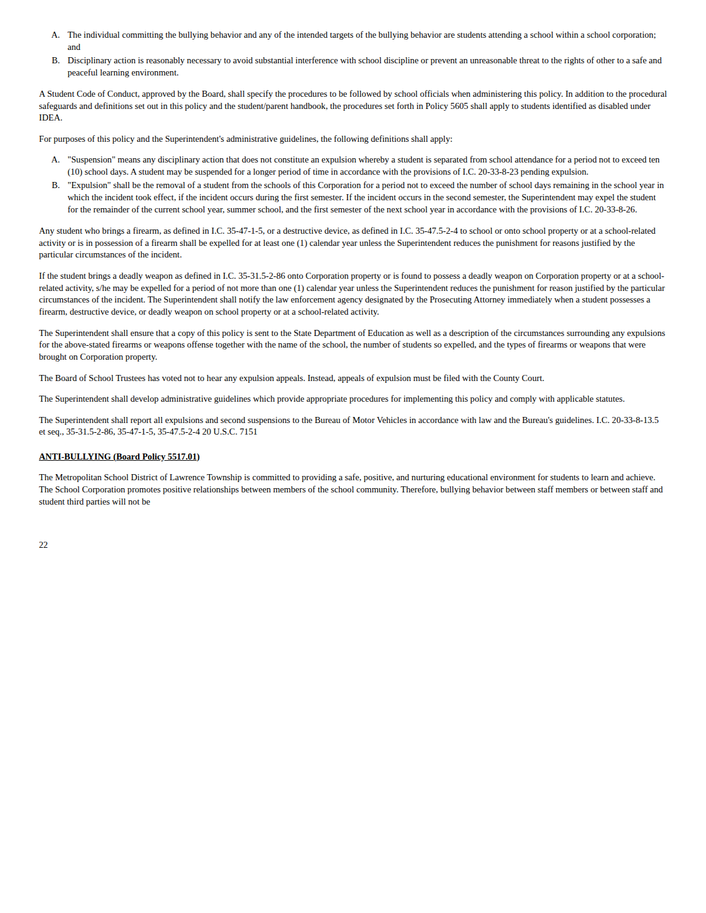The individual committing the bullying behavior and any of the intended targets of the bullying behavior are students attending a school within a school corporation; and
Disciplinary action is reasonably necessary to avoid substantial interference with school discipline or prevent an unreasonable threat to the rights of other to a safe and peaceful learning environment.
A Student Code of Conduct, approved by the Board, shall specify the procedures to be followed by school officials when administering this policy. In addition to the procedural safeguards and definitions set out in this policy and the student/parent handbook, the procedures set forth in Policy 5605 shall apply to students identified as disabled under IDEA.
For purposes of this policy and the Superintendent's administrative guidelines, the following definitions shall apply:
"Suspension" means any disciplinary action that does not constitute an expulsion whereby a student is separated from school attendance for a period not to exceed ten (10) school days. A student may be suspended for a longer period of time in accordance with the provisions of I.C. 20-33-8-23 pending expulsion.
"Expulsion" shall be the removal of a student from the schools of this Corporation for a period not to exceed the number of school days remaining in the school year in which the incident took effect, if the incident occurs during the first semester. If the incident occurs in the second semester, the Superintendent may expel the student for the remainder of the current school year, summer school, and the first semester of the next school year in accordance with the provisions of I.C. 20-33-8-26.
Any student who brings a firearm, as defined in I.C. 35-47-1-5, or a destructive device, as defined in I.C. 35-47.5-2-4 to school or onto school property or at a school-related activity or is in possession of a firearm shall be expelled for at least one (1) calendar year unless the Superintendent reduces the punishment for reasons justified by the particular circumstances of the incident.
If the student brings a deadly weapon as defined in I.C. 35-31.5-2-86 onto Corporation property or is found to possess a deadly weapon on Corporation property or at a school-related activity, s/he may be expelled for a period of not more than one (1) calendar year unless the Superintendent reduces the punishment for reason justified by the particular circumstances of the incident. The Superintendent shall notify the law enforcement agency designated by the Prosecuting Attorney immediately when a student possesses a firearm, destructive device, or deadly weapon on school property or at a school-related activity.
The Superintendent shall ensure that a copy of this policy is sent to the State Department of Education as well as a description of the circumstances surrounding any expulsions for the above-stated firearms or weapons offense together with the name of the school, the number of students so expelled, and the types of firearms or weapons that were brought on Corporation property.
The Board of School Trustees has voted not to hear any expulsion appeals. Instead, appeals of expulsion must be filed with the County Court.
The Superintendent shall develop administrative guidelines which provide appropriate procedures for implementing this policy and comply with applicable statutes.
The Superintendent shall report all expulsions and second suspensions to the Bureau of Motor Vehicles in accordance with law and the Bureau's guidelines. I.C. 20-33-8-13.5 et seq., 35-31.5-2-86, 35-47-1-5, 35-47.5-2-4 20 U.S.C. 7151
ANTI-BULLYING (Board Policy 5517.01)
The Metropolitan School District of Lawrence Township is committed to providing a safe, positive, and nurturing educational environment for students to learn and achieve. The School Corporation promotes positive relationships between members of the school community. Therefore, bullying behavior between staff members or between staff and student third parties will not be
22